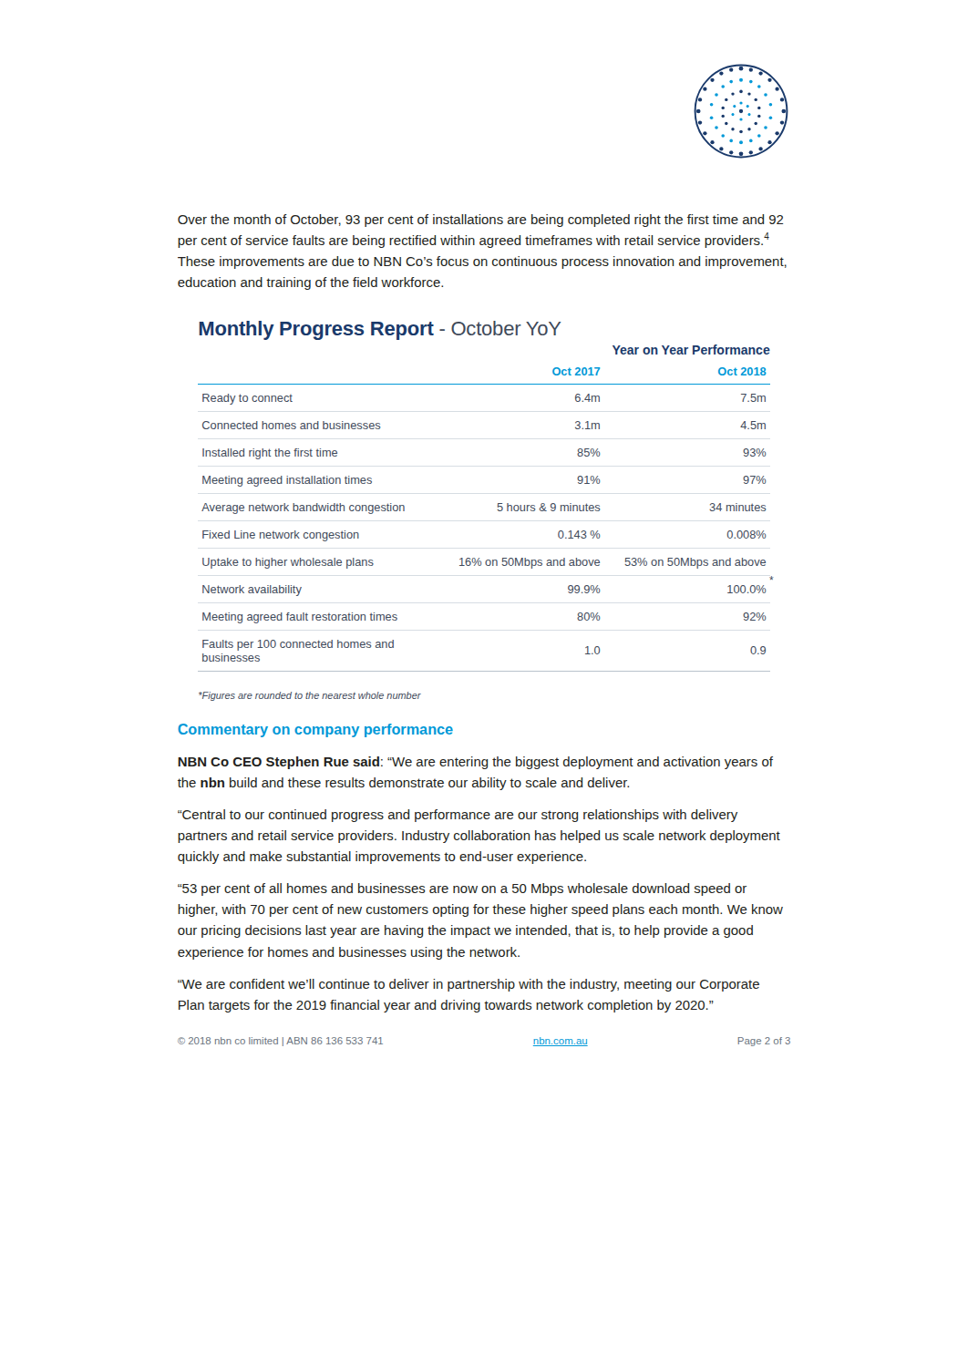Over the month of October, 93 per cent of installations are being completed right the first time and 92 per cent of service faults are being rectified within agreed timeframes with retail service providers.4 These improvements are due to NBN Co’s focus on continuous process innovation and improvement, education and training of the field workforce.
Monthly Progress Report - October YoY
Year on Year Performance
| | Oct 2017 | Oct 2018 |
| --- | --- | --- |
| Ready to connect | 6.4m | 7.5m |
| Connected homes and businesses | 3.1m | 4.5m |
| Installed right the first time | 85% | 93% |
| Meeting agreed installation times | 91% | 97% |
| Average network bandwidth congestion | 5 hours & 9 minutes | 34 minutes |
| Fixed Line network congestion | 0.143 % | 0.008% |
| Uptake to higher wholesale plans | 16% on 50Mbps and above | 53% on 50Mbps and above |
| Network availability | 99.9% | 100.0% * |
| Meeting agreed fault restoration times | 80% | 92% |
| Faults per 100 connected homes and businesses | 1.0 | 0.9 |
*Figures are rounded to the nearest whole number
Commentary on company performance
NBN Co CEO Stephen Rue said: “We are entering the biggest deployment and activation years of the nbn build and these results demonstrate our ability to scale and deliver.
“Central to our continued progress and performance are our strong relationships with delivery partners and retail service providers. Industry collaboration has helped us scale network deployment quickly and make substantial improvements to end-user experience.
“53 per cent of all homes and businesses are now on a 50 Mbps wholesale download speed or higher, with 70 per cent of new customers opting for these higher speed plans each month. We know our pricing decisions last year are having the impact we intended, that is, to help provide a good experience for homes and businesses using the network.
“We are confident we’ll continue to deliver in partnership with the industry, meeting our Corporate Plan targets for the 2019 financial year and driving towards network completion by 2020.”
© 2018 nbn co limited | ABN 86 136 533 741
nbn.com.au
Page 2 of 3